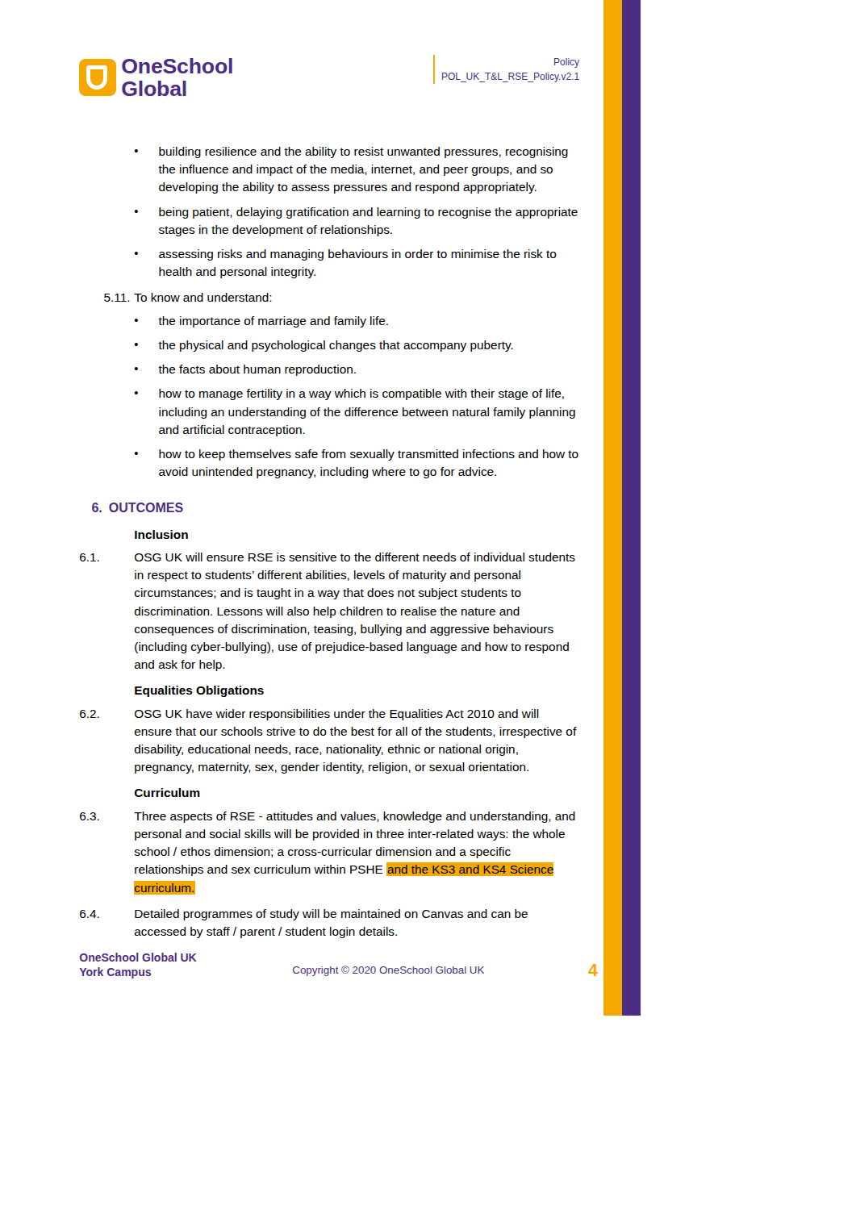OneSchool
Global
Policy
POL_UK_T&L_RSE_Policy.v2.1
building resilience and the ability to resist unwanted pressures, recognising the influence and impact of the media, internet, and peer groups, and so developing the ability to assess pressures and respond appropriately.
being patient, delaying gratification and learning to recognise the appropriate stages in the development of relationships.
assessing risks and managing behaviours in order to minimise the risk to health and personal integrity.
5.11. To know and understand:
the importance of marriage and family life.
the physical and psychological changes that accompany puberty.
the facts about human reproduction.
how to manage fertility in a way which is compatible with their stage of life, including an understanding of the difference between natural family planning and artificial contraception.
how to keep themselves safe from sexually transmitted infections and how to avoid unintended pregnancy, including where to go for advice.
6. OUTCOMES
Inclusion
6.1. OSG UK will ensure RSE is sensitive to the different needs of individual students in respect to students’ different abilities, levels of maturity and personal circumstances; and is taught in a way that does not subject students to discrimination. Lessons will also help children to realise the nature and consequences of discrimination, teasing, bullying and aggressive behaviours (including cyber-bullying), use of prejudice-based language and how to respond and ask for help.
Equalities Obligations
6.2. OSG UK have wider responsibilities under the Equalities Act 2010 and will ensure that our schools strive to do the best for all of the students, irrespective of disability, educational needs, race, nationality, ethnic or national origin, pregnancy, maternity, sex, gender identity, religion, or sexual orientation.
Curriculum
6.3. Three aspects of RSE - attitudes and values, knowledge and understanding, and personal and social skills will be provided in three inter-related ways: the whole school / ethos dimension; a cross-curricular dimension and a specific relationships and sex curriculum within PSHE and the KS3 and KS4 Science curriculum.
6.4. Detailed programmes of study will be maintained on Canvas and can be accessed by staff / parent / student login details.
OneSchool Global UK
York Campus
Copyright © 2020 OneSchool Global UK
4